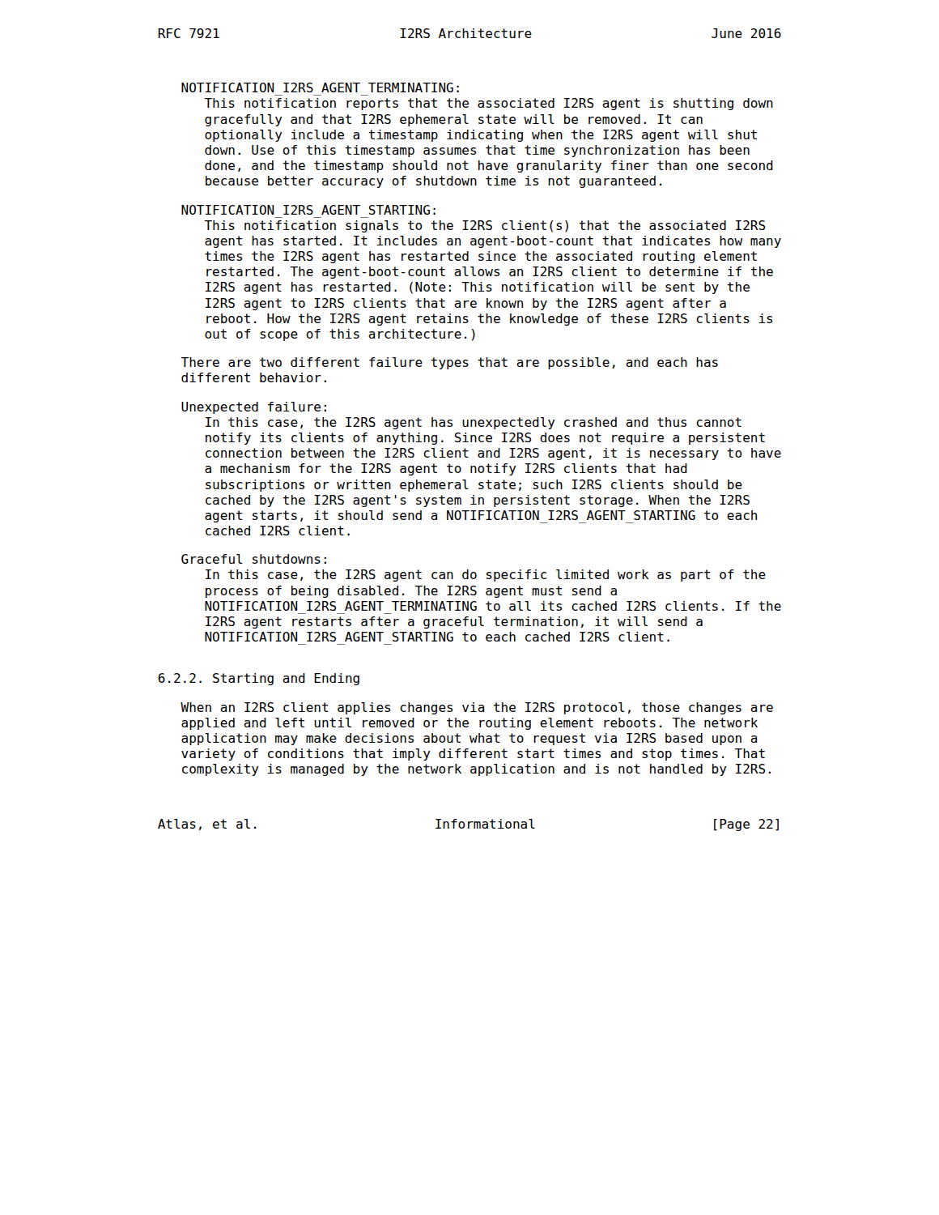RFC 7921 I2RS Architecture June 2016
NOTIFICATION_I2RS_AGENT_TERMINATING:
This notification reports that the associated I2RS agent is shutting down gracefully and that I2RS ephemeral state will be removed. It can optionally include a timestamp indicating when the I2RS agent will shut down. Use of this timestamp assumes that time synchronization has been done, and the timestamp should not have granularity finer than one second because better accuracy of shutdown time is not guaranteed.
NOTIFICATION_I2RS_AGENT_STARTING:
This notification signals to the I2RS client(s) that the associated I2RS agent has started. It includes an agent-boot-count that indicates how many times the I2RS agent has restarted since the associated routing element restarted. The agent-boot-count allows an I2RS client to determine if the I2RS agent has restarted. (Note: This notification will be sent by the I2RS agent to I2RS clients that are known by the I2RS agent after a reboot. How the I2RS agent retains the knowledge of these I2RS clients is out of scope of this architecture.)
There are two different failure types that are possible, and each has different behavior.
Unexpected failure:
In this case, the I2RS agent has unexpectedly crashed and thus cannot notify its clients of anything. Since I2RS does not require a persistent connection between the I2RS client and I2RS agent, it is necessary to have a mechanism for the I2RS agent to notify I2RS clients that had subscriptions or written ephemeral state; such I2RS clients should be cached by the I2RS agent's system in persistent storage. When the I2RS agent starts, it should send a NOTIFICATION_I2RS_AGENT_STARTING to each cached I2RS client.
Graceful shutdowns:
In this case, the I2RS agent can do specific limited work as part of the process of being disabled. The I2RS agent must send a NOTIFICATION_I2RS_AGENT_TERMINATING to all its cached I2RS clients. If the I2RS agent restarts after a graceful termination, it will send a NOTIFICATION_I2RS_AGENT_STARTING to each cached I2RS client.
6.2.2. Starting and Ending
When an I2RS client applies changes via the I2RS protocol, those changes are applied and left until removed or the routing element reboots. The network application may make decisions about what to request via I2RS based upon a variety of conditions that imply different start times and stop times. That complexity is managed by the network application and is not handled by I2RS.
Atlas, et al. Informational [Page 22]